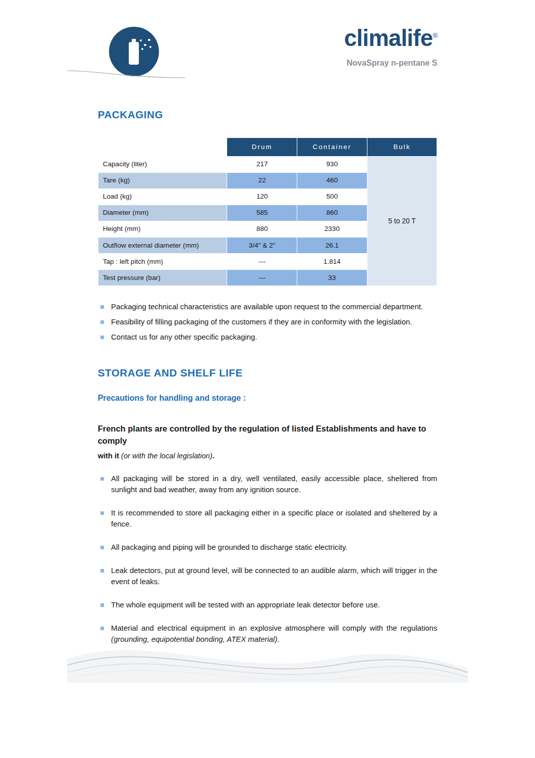climalife®
NovaSpray n-pentane S
PACKAGING
| | Drum | Container | Bulk |
| --- | --- | --- | --- |
| Capacity (liter) | 217 | 930 | 5 to 20 T |
| Tare (kg) | 22 | 460 |
| Load (kg) | 120 | 500 |
| Diameter (mm) | 585 | 860 |
| Height (mm) | 880 | 2330 |
| Outflow external diameter (mm) | 3/4" & 2" | 26.1 |
| Tap : left pitch (mm) | --- | 1.814 |
| Test pressure (bar) | --- | 33 |
Packaging technical characteristics are available upon request to the commercial department.
Feasibility of filling packaging of the customers if they are in conformity with the legislation.
Contact us for any other specific packaging.
STORAGE AND SHELF LIFE
Precautions for handling and storage :
French plants are controlled by the regulation of listed Establishments and have to comply
with it (or with the local legislation).
All packaging will be stored in a dry, well ventilated, easily accessible place, sheltered from sunlight and bad weather, away from any ignition source.
It is recommended to store all packaging either in a specific place or isolated and sheltered by a fence.
All packaging and piping will be grounded to discharge static electricity.
Leak detectors, put at ground level, will be connected to an audible alarm, which will trigger in the event of leaks.
The whole equipment will be tested with an appropriate leak detector before use.
Material and electrical equipment in an explosive atmosphere will comply with the regulations (grounding, equipotential bonding, ATEX material).
Climalife can study the set up and assembling of your storage tanks, piping, and pumps, according to the prevailing regulations